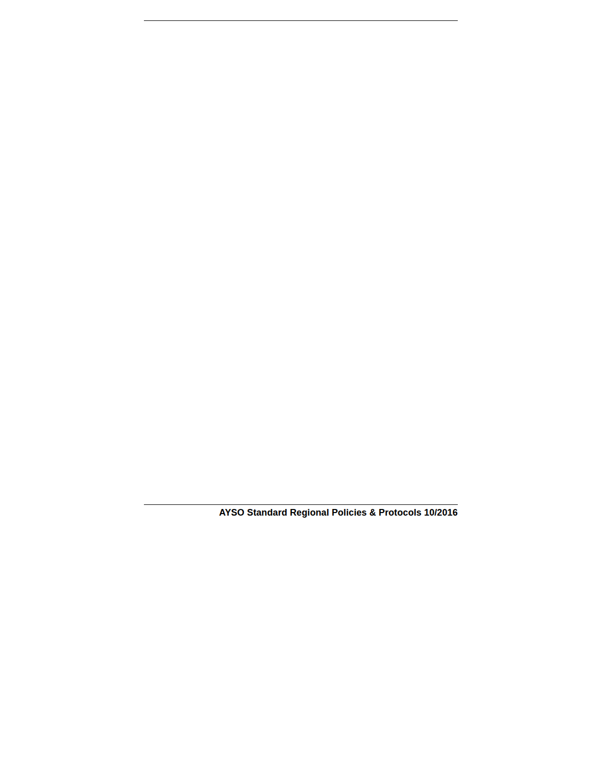AYSO Standard Regional Policies & Protocols 10/2016